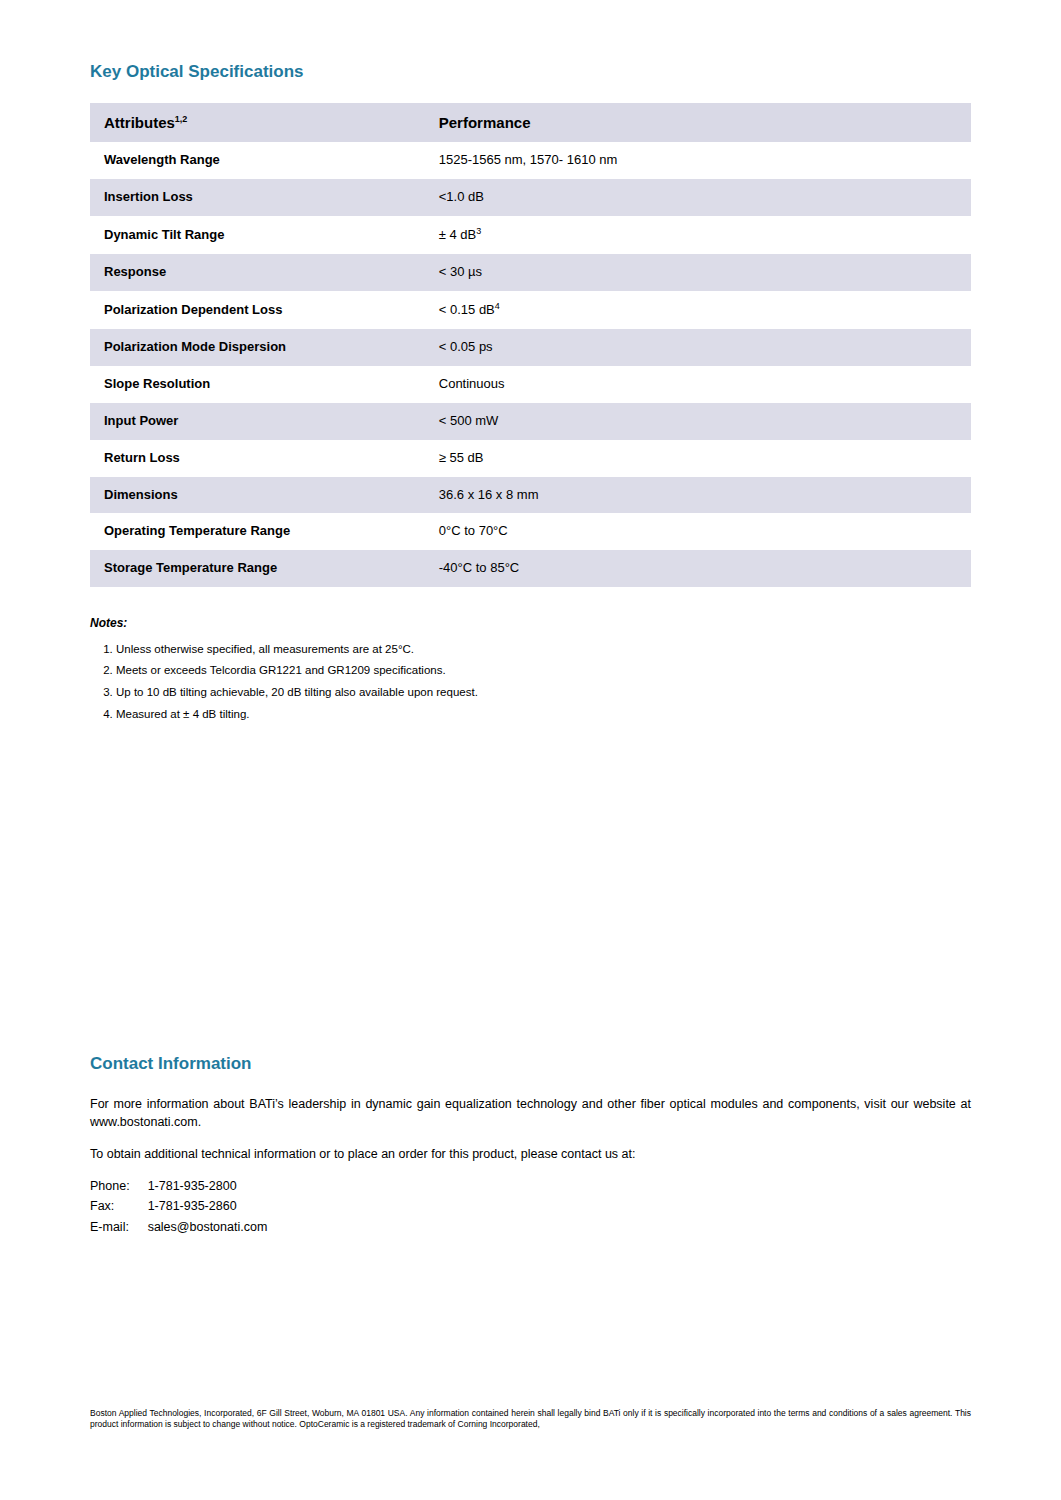Key Optical Specifications
| Attributes 1,2 | Performance |
| Wavelength Range | 1525-1565 nm, 1570- 1610 nm |
| Insertion Loss | <1.0 dB |
| Dynamic Tilt Range | ± 4 dB 3 |
| Response | < 30 µs |
| Polarization Dependent Loss | < 0.15 dB 4 |
| Polarization Mode Dispersion | < 0.05 ps |
| Slope Resolution | Continuous |
| Input Power | < 500 mW |
| Return Loss | ≥ 55 dB |
| Dimensions | 36.6 x 16 x 8 mm |
| Operating Temperature Range | 0°C to 70°C |
| Storage Temperature Range | -40°C to 85°C |
Notes:
Unless otherwise specified, all measurements are at 25°C.
Meets or exceeds Telcordia GR1221 and GR1209 specifications.
Up to 10 dB tilting achievable, 20 dB tilting also available upon request.
Measured at ± 4 dB tilting.
Contact Information
For more information about BATi’s leadership in dynamic gain equalization technology and other fiber optical modules and components, visit our website at www.bostonati.com.
To obtain additional technical information or to place an order for this product, please contact us at:
| Phone: | 1-781-935-2800 |
| Fax: | 1-781-935-2860 |
| E-mail: | sales@bostonati.com |
Boston Applied Technologies, Incorporated, 6F Gill Street, Woburn, MA 01801 USA. Any information contained herein shall legally bind BATi only if it is specifically incorporated into the terms and conditions of a sales agreement. This product information is subject to change without notice. OptoCeramic is a registered trademark of Corning Incorporated,